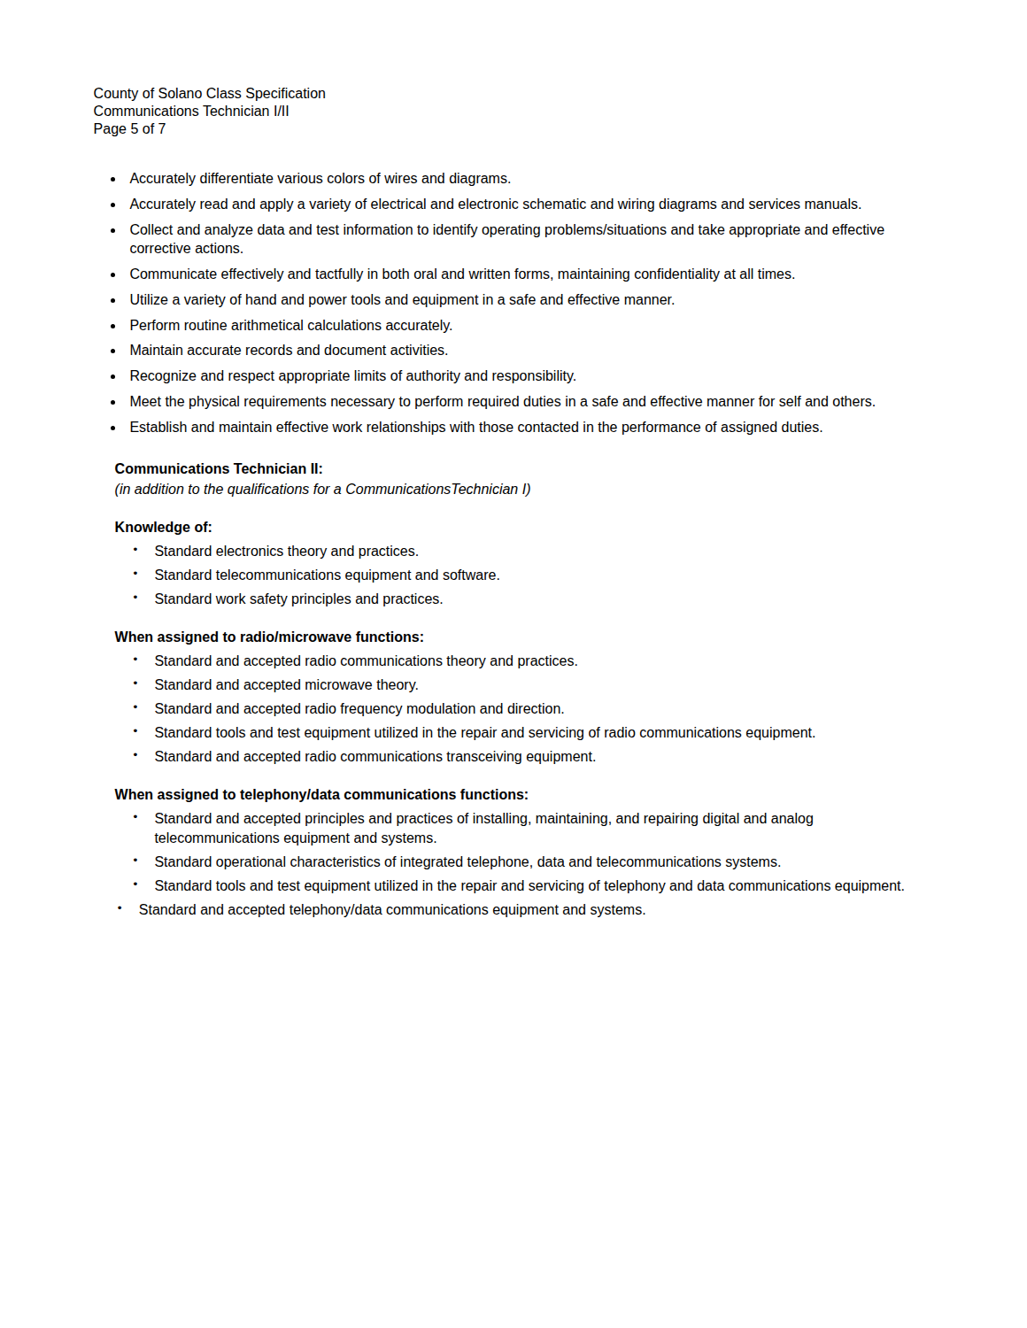County of Solano Class Specification
Communications Technician I/II
Page 5 of 7
Accurately differentiate various colors of wires and diagrams.
Accurately read and apply a variety of electrical and electronic schematic and wiring diagrams and services manuals.
Collect and analyze data and test information to identify operating problems/situations and take appropriate and effective corrective actions.
Communicate effectively and tactfully in both oral and written forms, maintaining confidentiality at all times.
Utilize a variety of hand and power tools and equipment in a safe and effective manner.
Perform routine arithmetical calculations accurately.
Maintain accurate records and document activities.
Recognize and respect appropriate limits of authority and responsibility.
Meet the physical requirements necessary to perform required duties in a safe and effective manner for self and others.
Establish and maintain effective work relationships with those contacted in the performance of assigned duties.
Communications Technician II:
(in addition to the qualifications for a CommunicationsTechnician I)
Knowledge of:
Standard electronics theory and practices.
Standard telecommunications equipment and software.
Standard work safety principles and practices.
When assigned to radio/microwave functions:
Standard and accepted radio communications theory and practices.
Standard and accepted microwave theory.
Standard and accepted radio frequency modulation and direction.
Standard tools and test equipment utilized in the repair and servicing of radio communications equipment.
Standard and accepted radio communications transceiving equipment.
When assigned to telephony/data communications functions:
Standard and accepted principles and practices of installing, maintaining, and repairing digital and analog telecommunications equipment and systems.
Standard operational characteristics of integrated telephone, data and telecommunications systems.
Standard tools and test equipment utilized in the repair and servicing of telephony and data communications equipment.
Standard and accepted telephony/data communications equipment and systems.